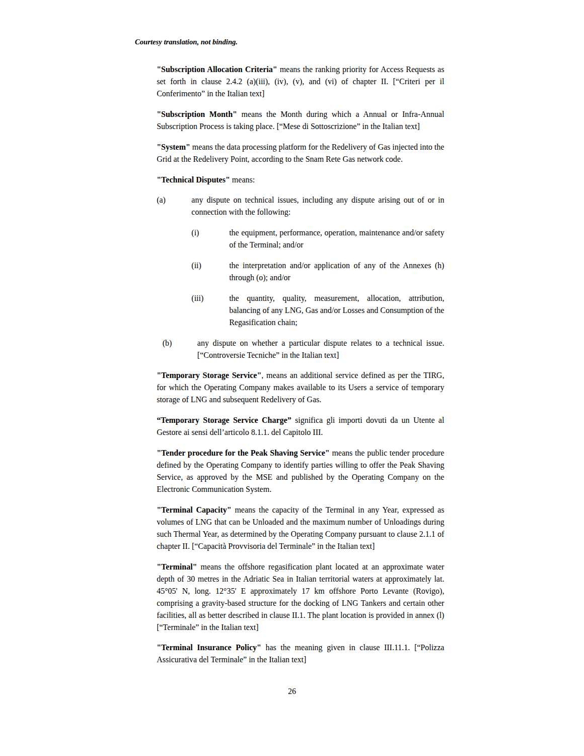Courtesy translation, not binding.
"Subscription Allocation Criteria" means the ranking priority for Access Requests as set forth in clause 2.4.2 (a)(iii), (iv), (v), and (vi) of chapter II. [“Criteri per il Conferimento” in the Italian text]
"Subscription Month" means the Month during which a Annual or Infra-Annual Subscription Process is taking place. [“Mese di Sottoscrizione” in the Italian text]
"System" means the data processing platform for the Redelivery of Gas injected into the Grid at the Redelivery Point, according to the Snam Rete Gas network code.
"Technical Disputes" means:
(a) any dispute on technical issues, including any dispute arising out of or in connection with the following:
(i) the equipment, performance, operation, maintenance and/or safety of the Terminal; and/or
(ii) the interpretation and/or application of any of the Annexes (h) through (o); and/or
(iii) the quantity, quality, measurement, allocation, attribution, balancing of any LNG, Gas and/or Losses and Consumption of the Regasification chain;
(b) any dispute on whether a particular dispute relates to a technical issue. [“Controversie Tecniche” in the Italian text]
"Temporary Storage Service", means an additional service defined as per the TIRG, for which the Operating Company makes available to its Users a service of temporary storage of LNG and subsequent Redelivery of Gas.
“Temporary Storage Service Charge” significa gli importi dovuti da un Utente al Gestore ai sensi dell’articolo 8.1.1. del Capitolo III.
"Tender procedure for the Peak Shaving Service" means the public tender procedure defined by the Operating Company to identify parties willing to offer the Peak Shaving Service, as approved by the MSE and published by the Operating Company on the Electronic Communication System.
"Terminal Capacity" means the capacity of the Terminal in any Year, expressed as volumes of LNG that can be Unloaded and the maximum number of Unloadings during such Thermal Year, as determined by the Operating Company pursuant to clause 2.1.1 of chapter II. [“Capacità Provvisoria del Terminale” in the Italian text]
"Terminal" means the offshore regasification plant located at an approximate water depth of 30 metres in the Adriatic Sea in Italian territorial waters at approximately lat. 45°05' N, long. 12°35' E approximately 17 km offshore Porto Levante (Rovigo), comprising a gravity-based structure for the docking of LNG Tankers and certain other facilities, all as better described in clause II.1. The plant location is provided in annex (l) [“Terminale” in the Italian text]
"Terminal Insurance Policy" has the meaning given in clause III.11.1. [“Polizza Assicurativa del Terminale” in the Italian text]
26